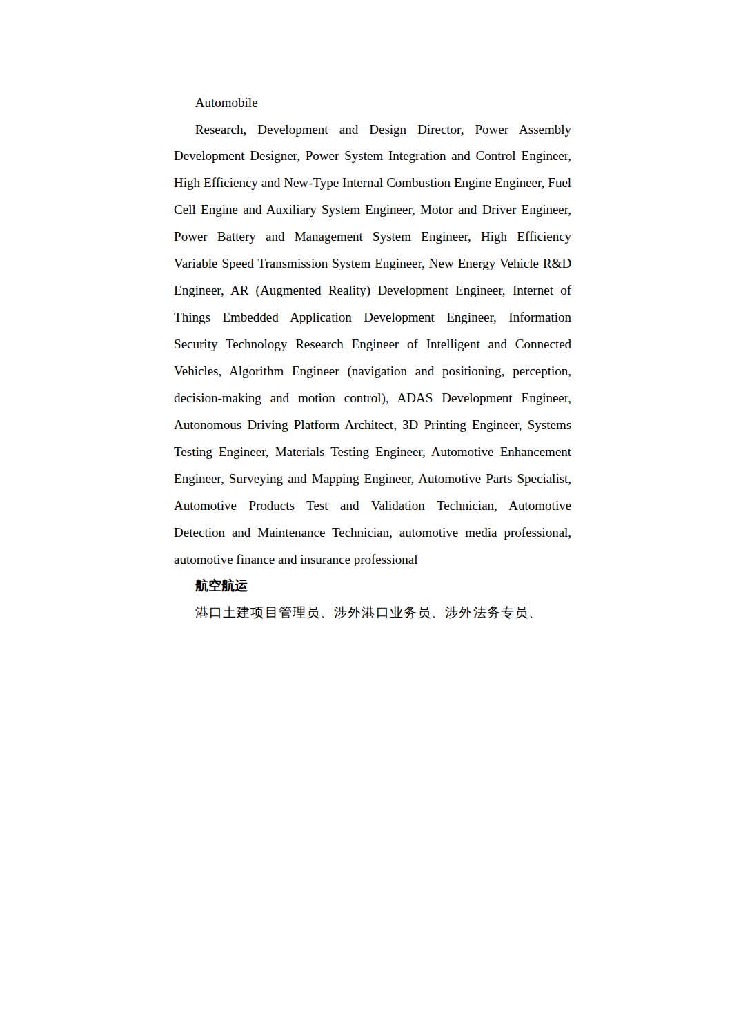Automobile
Research, Development and Design Director, Power Assembly Development Designer, Power System Integration and Control Engineer, High Efficiency and New-Type Internal Combustion Engine Engineer, Fuel Cell Engine and Auxiliary System Engineer, Motor and Driver Engineer, Power Battery and Management System Engineer, High Efficiency Variable Speed Transmission System Engineer, New Energy Vehicle R&D Engineer, AR (Augmented Reality) Development Engineer, Internet of Things Embedded Application Development Engineer, Information Security Technology Research Engineer of Intelligent and Connected Vehicles, Algorithm Engineer (navigation and positioning, perception, decision-making and motion control), ADAS Development Engineer, Autonomous Driving Platform Architect, 3D Printing Engineer, Systems Testing Engineer, Materials Testing Engineer, Automotive Enhancement Engineer, Surveying and Mapping Engineer, Automotive Parts Specialist, Automotive Products Test and Validation Technician, Automotive Detection and Maintenance Technician, automotive media professional, automotive finance and insurance professional
航空航运
港口土建项目管理员、涉外港口业务员、涉外法务专员、